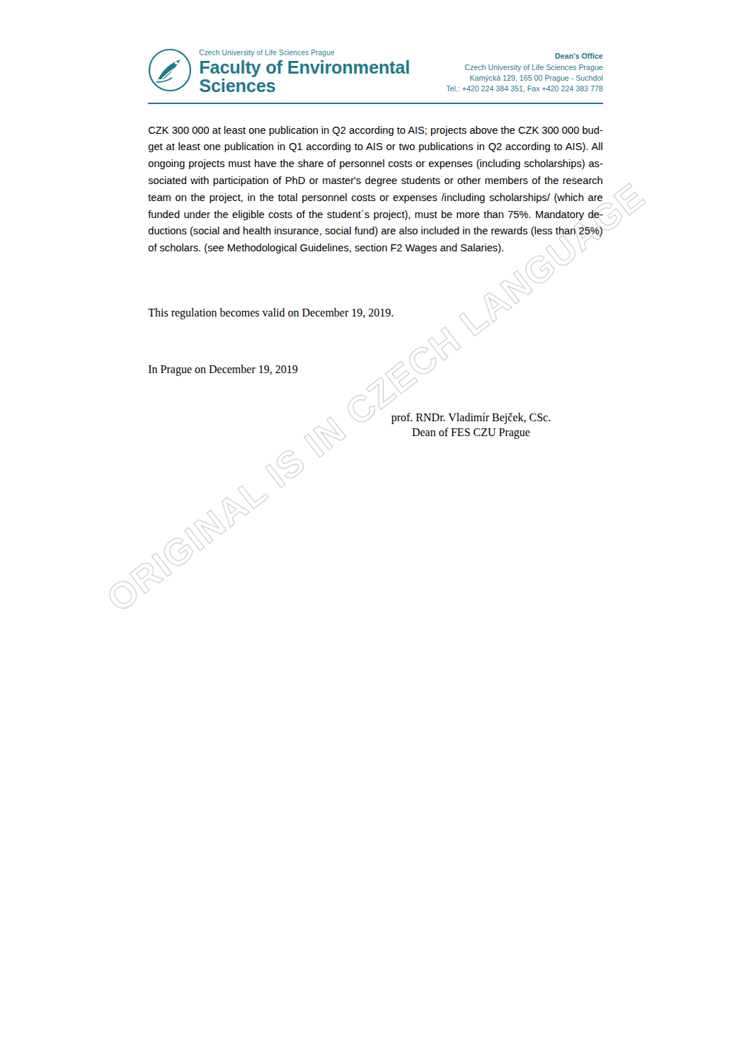ORIGINAL IS IN CZECH LANGUAGE
Czech University of Life Sciences Prague
Faculty of EnvironmentalSciences
Dean's Office
Czech University of Life Sciences Prague
Kamýcká 129, 165 00 Prague - Suchdol
Tel.: +420 224 384 351, Fax +420 224 383 778
CZK 300 000 at least one publication in Q2 according to AIS; projects above the CZK 300 000 budget at least one publication in Q1 according to AIS or two publications in Q2 according to AIS). All ongoing projects must have the share of personnel costs or expenses (including scholarships) associated with participation of PhD or master's degree students or other members of the research team on the project, in the total personnel costs or expenses /including scholarships/ (which are funded under the eligible costs of the student´s project), must be more than 75%. Mandatory deductions (social and health insurance, social fund) are also included in the rewards (less than 25%) of scholars. (see Methodological Guidelines, section F2 Wages and Salaries).
This regulation becomes valid on December 19, 2019.
In Prague on December 19, 2019
prof. RNDr. Vladimír Bejček, CSc.
Dean of FES CZU Prague